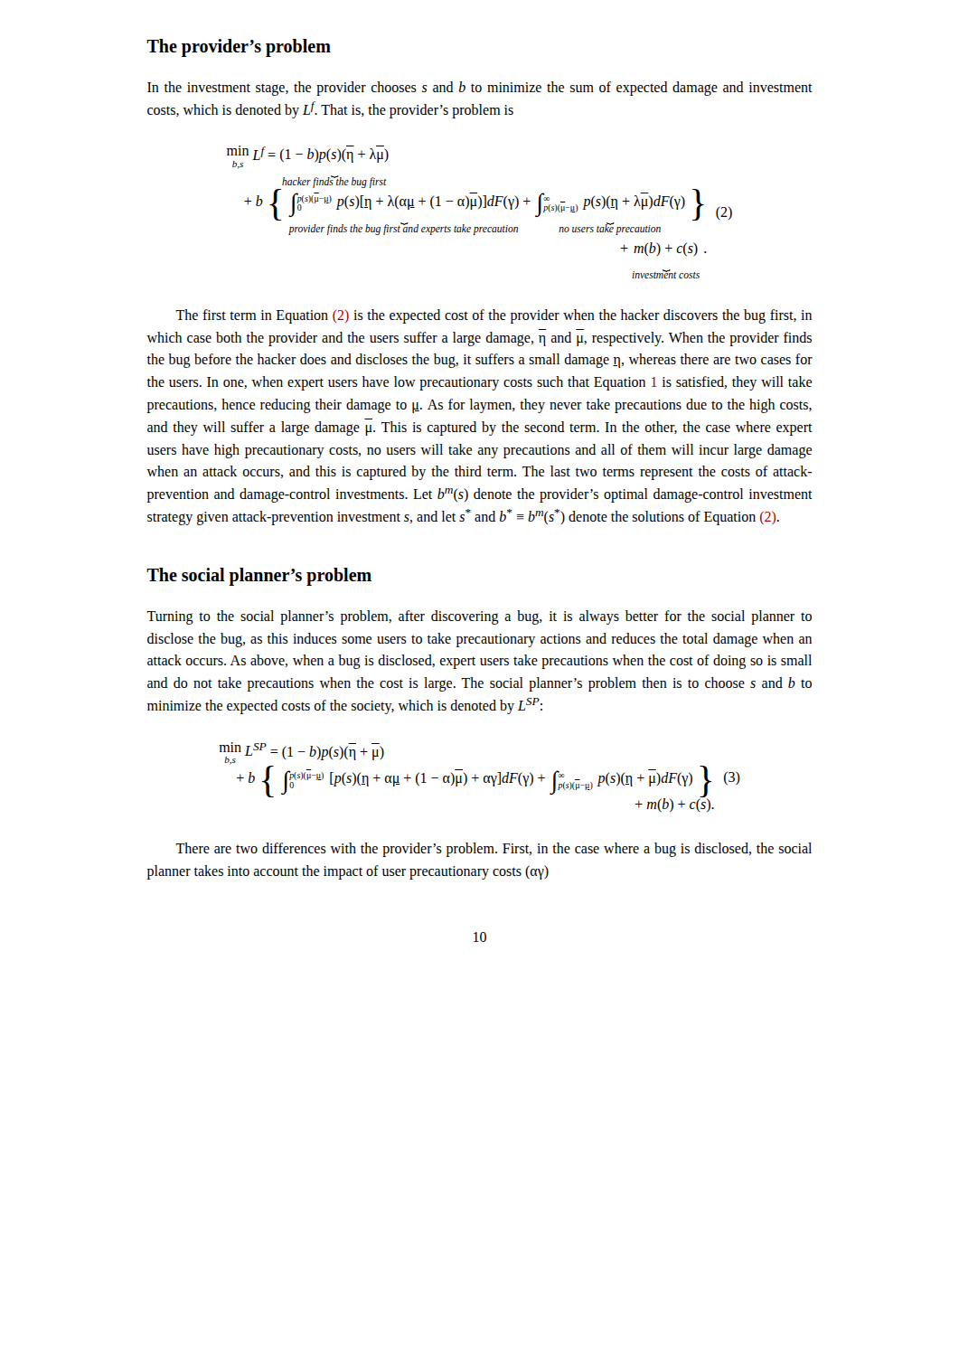The provider’s problem
In the investment stage, the provider chooses s and b to minimize the sum of expected damage and investment costs, which is denoted by Lf. That is, the provider’s problem is
min b,s Lf = (1 − b)p(s)(η + λμ) ⏟ hacker finds the bug first + b { ∫p(s)(μ−μ) 0 p(s)[η + λ(αμ + (1 − α)μ)]dF(γ) ⏟ provider finds the bug first and experts take precaution + ∫∞p(s)(μ−μ) p(s)(η + λμ)dF(γ) ⏟ no users take precaution } + m(b) + c(s) ⏟ investment costs .
(2)
The first term in Equation (2) is the expected cost of the provider when the hacker discovers the bug first, in which case both the provider and the users suffer a large damage, η and μ, respectively. When the provider finds the bug before the hacker does and discloses the bug, it suffers a small damage η, whereas there are two cases for the users. In one, when expert users have low precautionary costs such that Equation 1 is satisfied, they will take precautions, hence reducing their damage to μ. As for laymen, they never take precautions due to the high costs, and they will suffer a large damage μ. This is captured by the second term. In the other, the case where expert users have high precautionary costs, no users will take any precautions and all of them will incur large damage when an attack occurs, and this is captured by the third term. The last two terms represent the costs of attack-prevention and damage-control investments. Let bm(s) denote the provider’s optimal damage-control investment strategy given attack-prevention investment s, and let s* and b* ≡ bm(s*) denote the solutions of Equation (2).
The social planner’s problem
Turning to the social planner’s problem, after discovering a bug, it is always better for the social planner to disclose the bug, as this induces some users to take precautionary actions and reduces the total damage when an attack occurs. As above, when a bug is disclosed, expert users take precautions when the cost of doing so is small and do not take precautions when the cost is large. The social planner’s problem then is to choose s and b to minimize the expected costs of the society, which is denoted by LSP:
min b,s LSP = (1 − b)p(s)(η + μ) + b { ∫p(s)(μ−μ) 0 [p(s)(η + αμ + (1 − α)μ) + αγ]dF(γ) + ∫∞p(s)(μ−μ) p(s)(η + μ)dF(γ) } + m(b) + c(s).
(3)
There are two differences with the provider’s problem. First, in the case where a bug is disclosed, the social planner takes into account the impact of user precautionary costs (αγ)
10